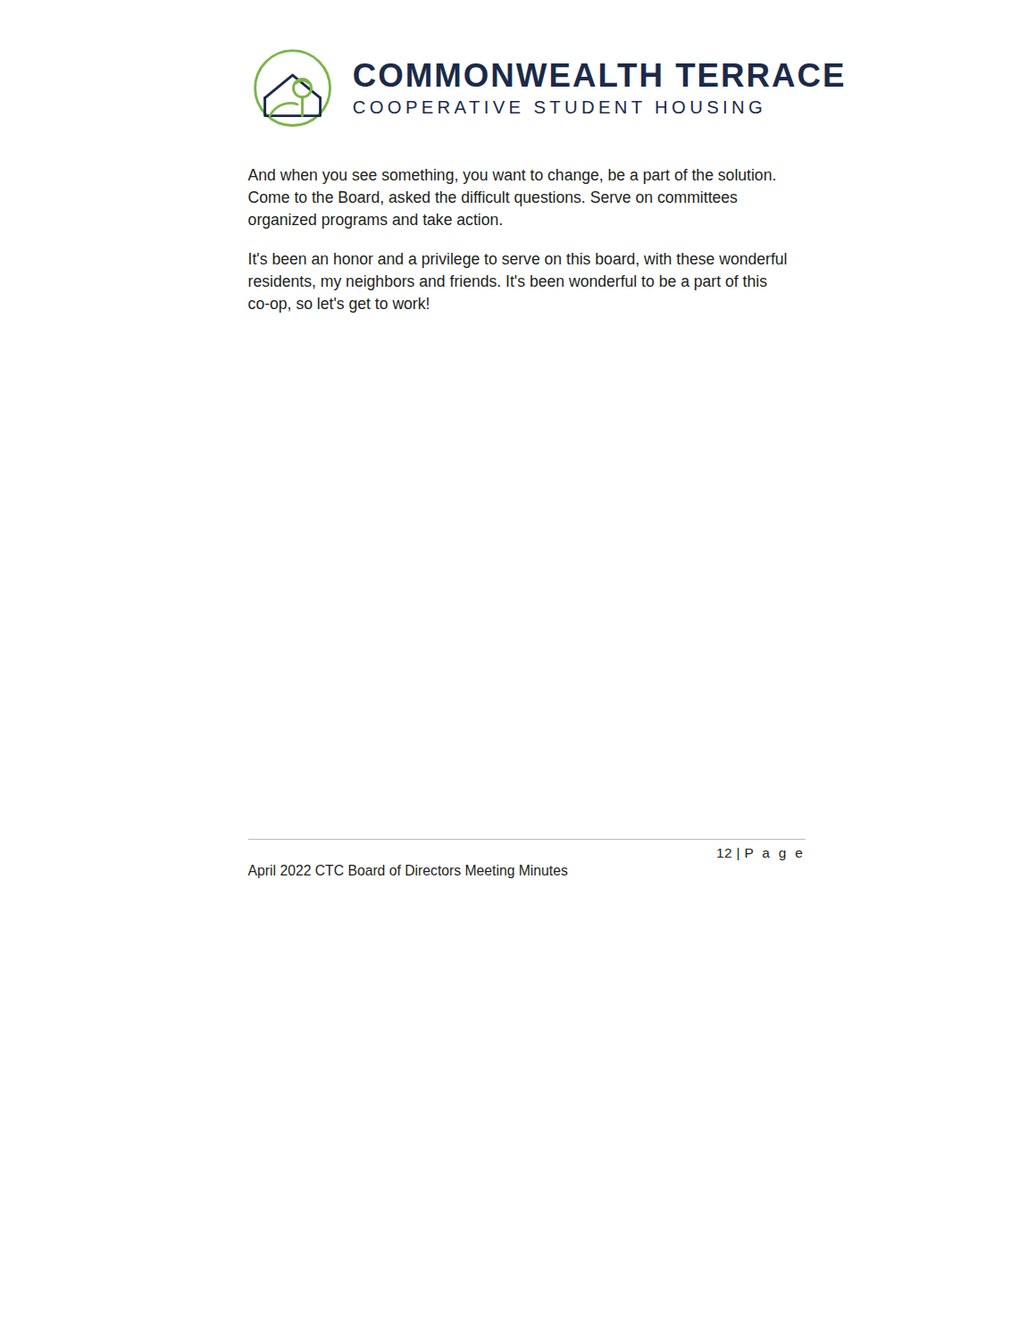COMMONWEALTH TERRACE
COOPERATIVE STUDENT HOUSING
And when you see something, you want to change, be a part of the solution. Come to the Board, asked the difficult questions. Serve on committees organized programs and take action.
It's been an honor and a privilege to serve on this board, with these wonderful residents, my neighbors and friends. It's been wonderful to be a part of this co-op, so let's get to work!
12 | P a g e
April 2022 CTC Board of Directors Meeting Minutes